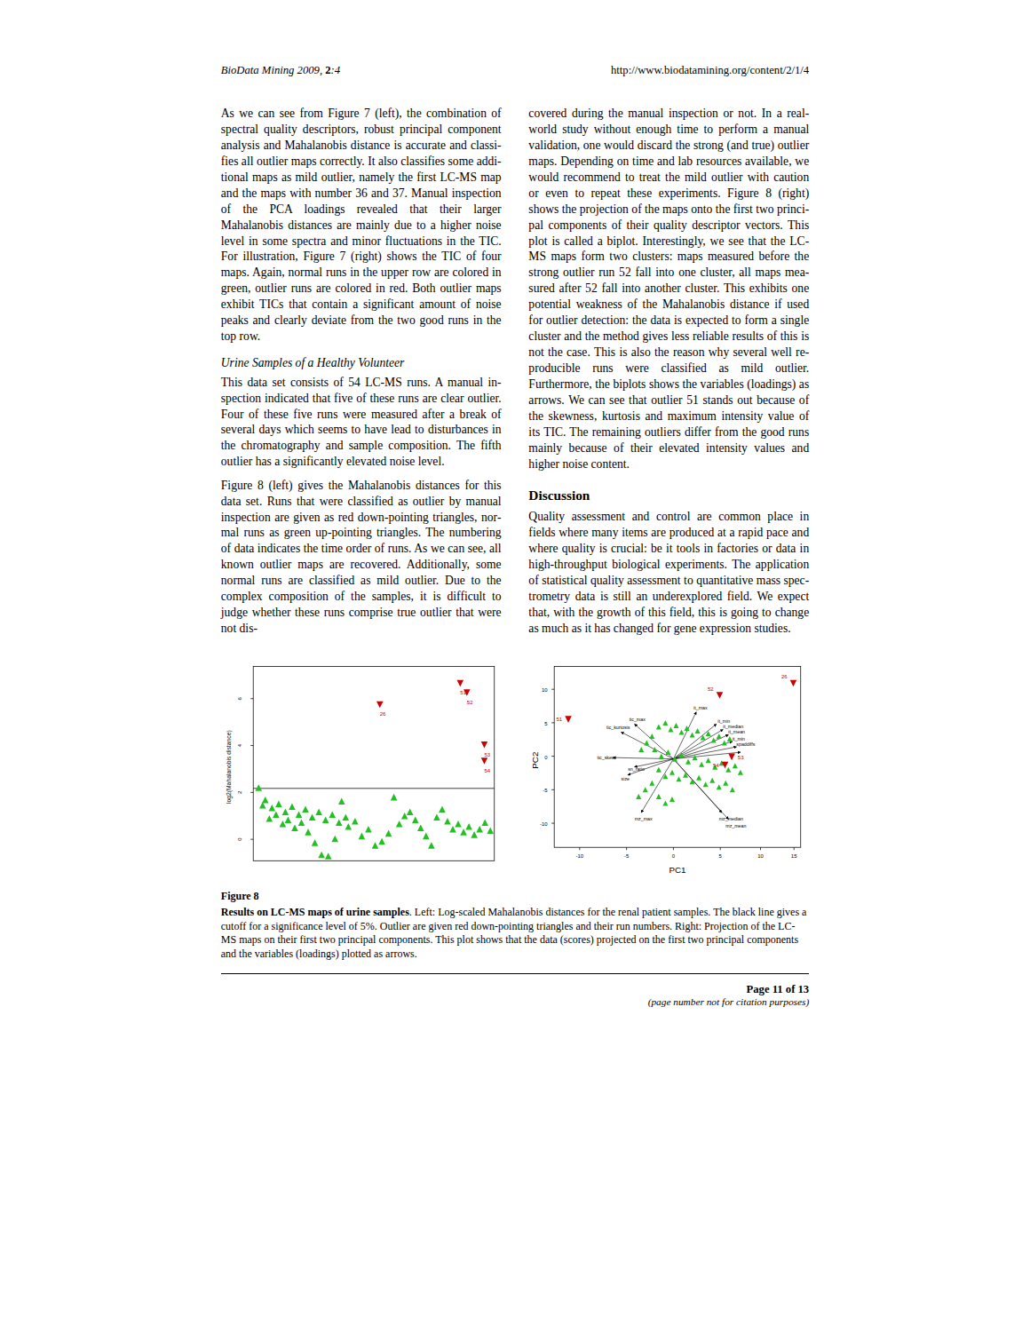BioData Mining 2009, 2:4
http://www.biodatamining.org/content/2/1/4
As we can see from Figure 7 (left), the combination of spectral quality descriptors, robust principal component analysis and Mahalanobis distance is accurate and classifies all outlier maps correctly. It also classifies some additional maps as mild outlier, namely the first LC-MS map and the maps with number 36 and 37. Manual inspection of the PCA loadings revealed that their larger Mahalanobis distances are mainly due to a higher noise level in some spectra and minor fluctuations in the TIC. For illustration, Figure 7 (right) shows the TIC of four maps. Again, normal runs in the upper row are colored in green, outlier runs are colored in red. Both outlier maps exhibit TICs that contain a significant amount of noise peaks and clearly deviate from the two good runs in the top row.
Urine Samples of a Healthy Volunteer
This data set consists of 54 LC-MS runs. A manual inspection indicated that five of these runs are clear outlier. Four of these five runs were measured after a break of several days which seems to have lead to disturbances in the chromatography and sample composition. The fifth outlier has a significantly elevated noise level.
Figure 8 (left) gives the Mahalanobis distances for this data set. Runs that were classified as outlier by manual inspection are given as red down-pointing triangles, normal runs as green up-pointing triangles. The numbering of data indicates the time order of runs. As we can see, all known outlier maps are recovered. Additionally, some normal runs are classified as mild outlier. Due to the complex composition of the samples, it is difficult to judge whether these runs comprise true outlier that were not dis-
covered during the manual inspection or not. In a real-world study without enough time to perform a manual validation, one would discard the strong (and true) outlier maps. Depending on time and lab resources available, we would recommend to treat the mild outlier with caution or even to repeat these experiments. Figure 8 (right) shows the projection of the maps onto the first two principal components of their quality descriptor vectors. This plot is called a biplot. Interestingly, we see that the LC-MS maps form two clusters: maps measured before the strong outlier run 52 fall into one cluster, all maps measured after 52 fall into another cluster. This exhibits one potential weakness of the Mahalanobis distance if used for outlier detection: the data is expected to form a single cluster and the method gives less reliable results of this is not the case. This is also the reason why several well reproducible runs were classified as mild outlier. Furthermore, the biplots shows the variables (loadings) as arrows. We can see that outlier 51 stands out because of the skewness, kurtosis and maximum intensity value of its TIC. The remaining outliers differ from the good runs mainly because of their elevated intensity values and higher noise content.
Discussion
Quality assessment and control are common place in fields where many items are produced at a rapid pace and where quality is crucial: be it tools in factories or data in high-throughput biological experiments. The application of statistical quality assessment to quantitative mass spectrometry data is still an underexplored field. We expect that, with the growth of this field, this is going to change as much as it has changed for gene expression studies.
6 4 2 0 log2(Mahalanobis distance) 51 52 26 53 54
10 5 0 -5 -10 -10 -5 0 5 10 15 PC1 PC2 tic_max tic_kurtosis tic_skew sn_ratio size it_max it_min it_median it_mean it_min spaddiffs mz_max mz_median mz_mean 52 26 51 53 54
Figure 8 Results on LC-MS maps of urine samples. Left: Log-scaled Mahalanobis distances for the renal patient samples. The black line gives a cutoff for a significance level of 5%. Outlier are given red down-pointing triangles and their run numbers. Right: Projection of the LC-MS maps on their first two principal components. This plot shows that the data (scores) projected on the first two principal components and the variables (loadings) plotted as arrows.
Page 11 of 13
(page number not for citation purposes)